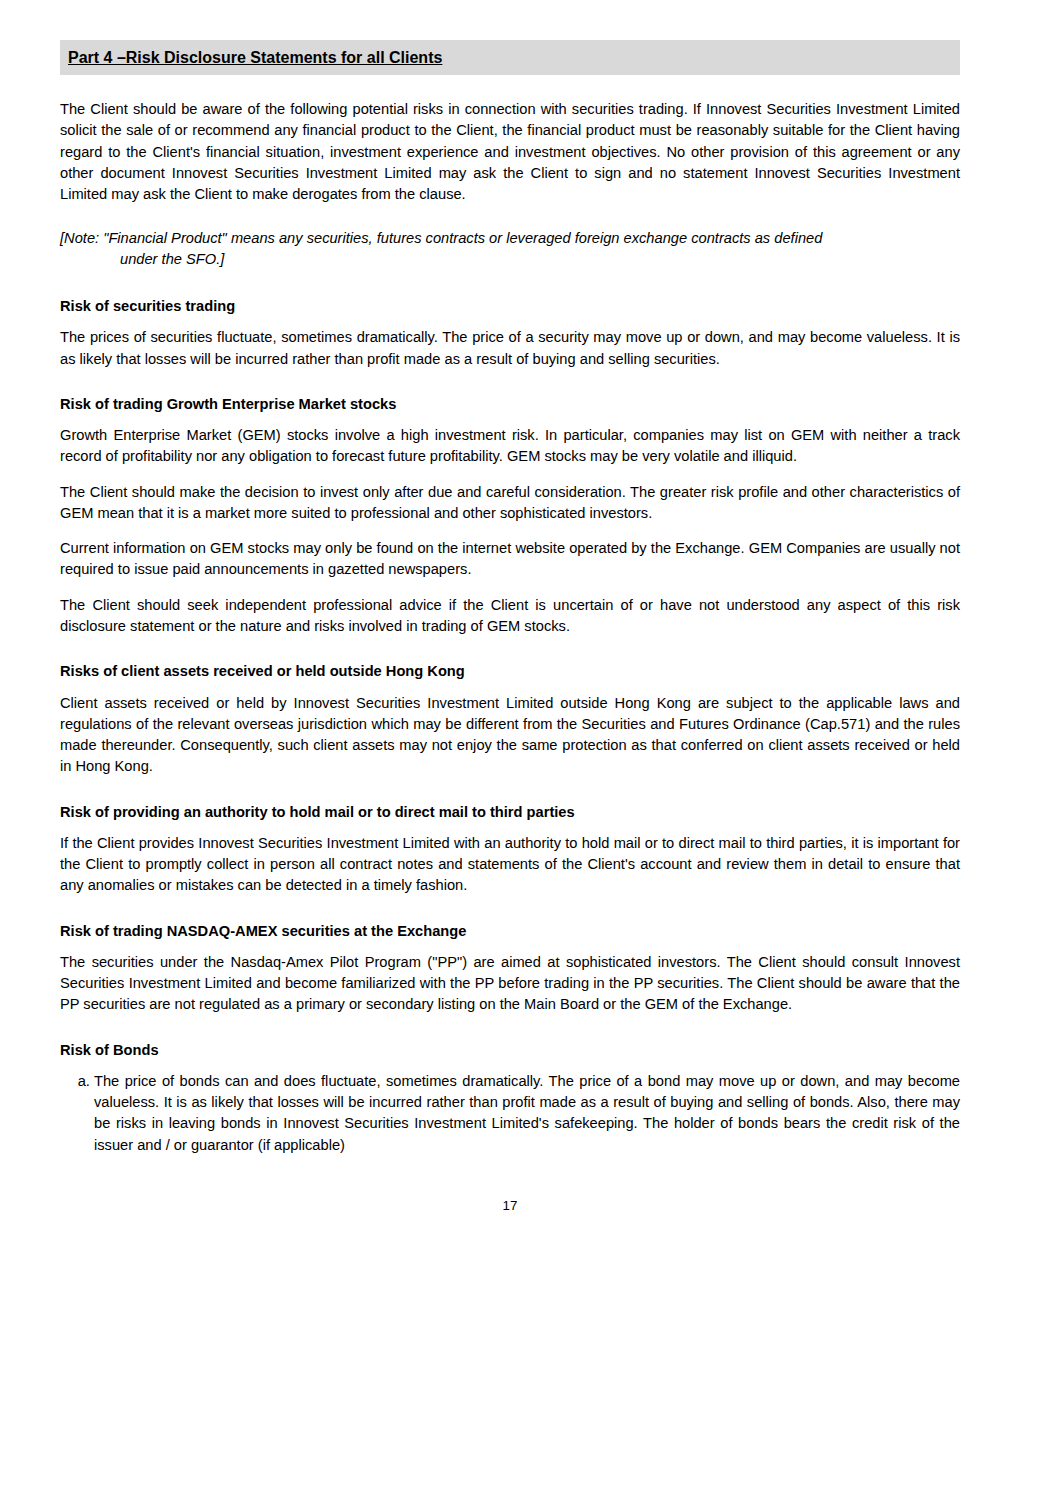Part 4 –Risk Disclosure Statements for all Clients
The Client should be aware of the following potential risks in connection with securities trading. If Innovest Securities Investment Limited solicit the sale of or recommend any financial product to the Client, the financial product must be reasonably suitable for the Client having regard to the Client's financial situation, investment experience and investment objectives. No other provision of this agreement or any other document Innovest Securities Investment Limited may ask the Client to sign and no statement Innovest Securities Investment Limited may ask the Client to make derogates from the clause.
[Note: "Financial Product" means any securities, futures contracts or leveraged foreign exchange contracts as definedunder the SFO.]
Risk of securities trading
The prices of securities fluctuate, sometimes dramatically. The price of a security may move up or down, and may become valueless. It is as likely that losses will be incurred rather than profit made as a result of buying and selling securities.
Risk of trading Growth Enterprise Market stocks
Growth Enterprise Market (GEM) stocks involve a high investment risk. In particular, companies may list on GEM with neither a track record of profitability nor any obligation to forecast future profitability. GEM stocks may be very volatile and illiquid.
The Client should make the decision to invest only after due and careful consideration. The greater risk profile and other characteristics of GEM mean that it is a market more suited to professional and other sophisticated investors.
Current information on GEM stocks may only be found on the internet website operated by the Exchange. GEM Companies are usually not required to issue paid announcements in gazetted newspapers.
The Client should seek independent professional advice if the Client is uncertain of or have not understood any aspect of this risk disclosure statement or the nature and risks involved in trading of GEM stocks.
Risks of client assets received or held outside Hong Kong
Client assets received or held by Innovest Securities Investment Limited outside Hong Kong are subject to the applicable laws and regulations of the relevant overseas jurisdiction which may be different from the Securities and Futures Ordinance (Cap.571) and the rules made thereunder. Consequently, such client assets may not enjoy the same protection as that conferred on client assets received or held in Hong Kong.
Risk of providing an authority to hold mail or to direct mail to third parties
If the Client provides Innovest Securities Investment Limited with an authority to hold mail or to direct mail to third parties, it is important for the Client to promptly collect in person all contract notes and statements of the Client's account and review them in detail to ensure that any anomalies or mistakes can be detected in a timely fashion.
Risk of trading NASDAQ-AMEX securities at the Exchange
The securities under the Nasdaq-Amex Pilot Program ("PP") are aimed at sophisticated investors. The Client should consult Innovest Securities Investment Limited and become familiarized with the PP before trading in the PP securities. The Client should be aware that the PP securities are not regulated as a primary or secondary listing on the Main Board or the GEM of the Exchange.
Risk of Bonds
The price of bonds can and does fluctuate, sometimes dramatically. The price of a bond may move up or down, and may become valueless. It is as likely that losses will be incurred rather than profit made as a result of buying and selling of bonds. Also, there may be risks in leaving bonds in Innovest Securities Investment Limited's safekeeping. The holder of bonds bears the credit risk of the issuer and / or guarantor (if applicable)
17